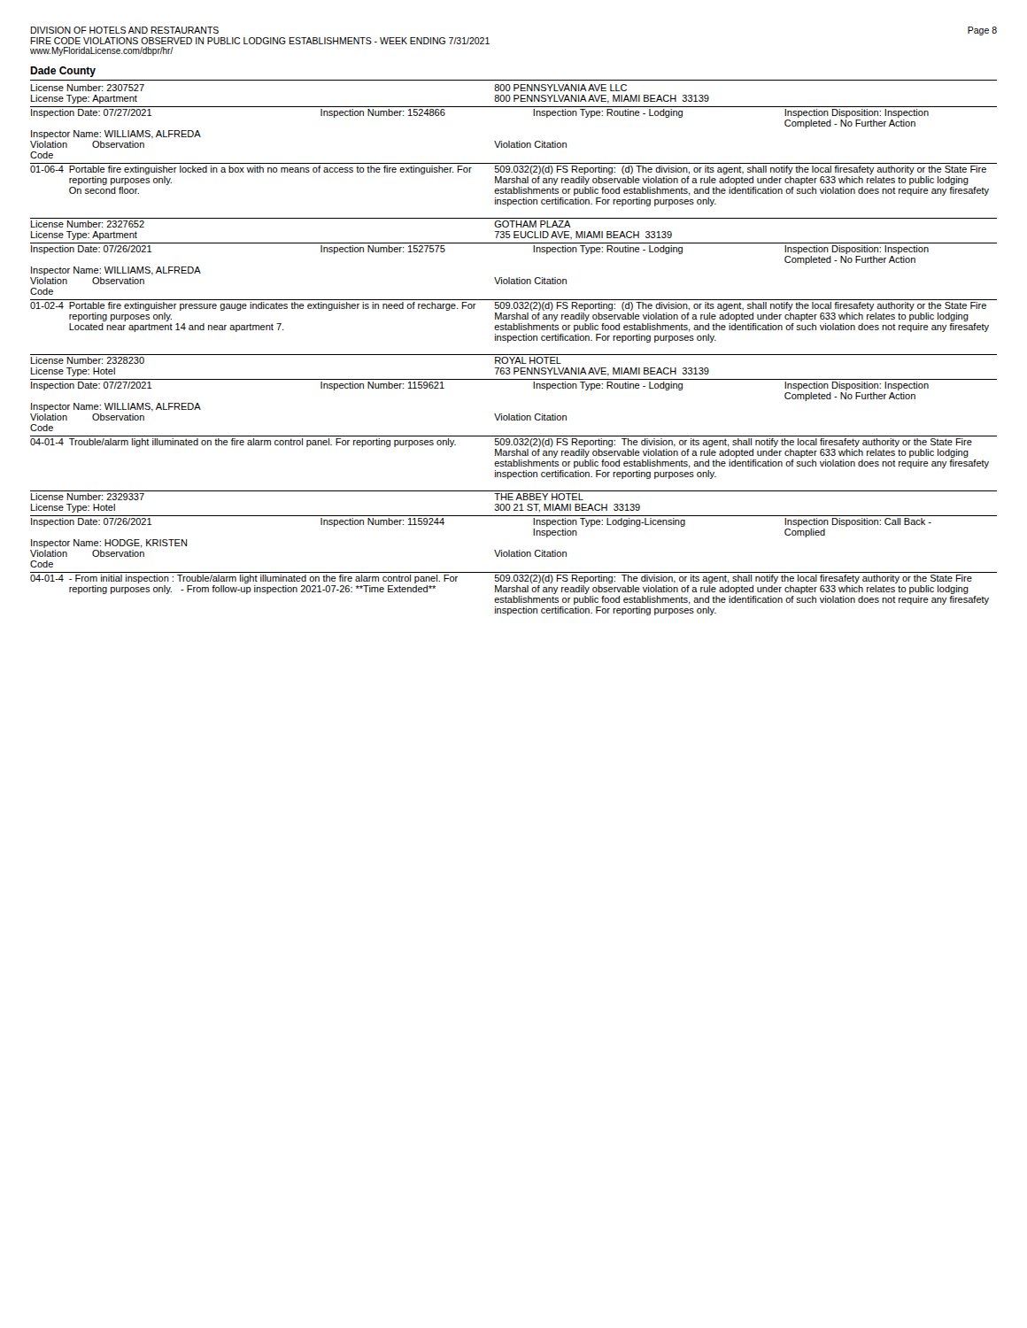Page 8
DIVISION OF HOTELS AND RESTAURANTS
FIRE CODE VIOLATIONS OBSERVED IN PUBLIC LODGING ESTABLISHMENTS - WEEK ENDING 7/31/2021
www.MyFloridaLicense.com/dbpr/hr/
Dade County
| License Number: 2307527 | 800 PENNSYLVANIA AVE LLC |
| License Type: Apartment | 800 PENNSYLVANIA AVE, MIAMI BEACH 33139 |
| Inspection Date: 07/27/2021 | Inspection Number: 1524866 | Inspection Type: Routine - Lodging | Inspection Disposition: Inspection Completed - No Further Action |
| Inspector Name: WILLIAMS, ALFREDA | |
| Violation Code | Observation | Violation Citation |
| 01-06-4 | Portable fire extinguisher locked in a box with no means of access to the fire extinguisher. For reporting purposes only. On second floor. | 509.032(2)(d) FS Reporting: (d) The division, or its agent, shall notify the local firesafety authority or the State Fire Marshal of any readily observable violation of a rule adopted under chapter 633 which relates to public lodging establishments or public food establishments, and the identification of such violation does not require any firesafety inspection certification. For reporting purposes only. |
| License Number: 2327652 | GOTHAM PLAZA |
| License Type: Apartment | 735 EUCLID AVE, MIAMI BEACH 33139 |
| Inspection Date: 07/26/2021 | Inspection Number: 1527575 | Inspection Type: Routine - Lodging | Inspection Disposition: Inspection Completed - No Further Action |
| Inspector Name: WILLIAMS, ALFREDA | |
| Violation Code | Observation | Violation Citation |
| 01-02-4 | Portable fire extinguisher pressure gauge indicates the extinguisher is in need of recharge. For reporting purposes only. Located near apartment 14 and near apartment 7. | 509.032(2)(d) FS Reporting: (d) The division, or its agent, shall notify the local firesafety authority or the State Fire Marshal of any readily observable violation of a rule adopted under chapter 633 which relates to public lodging establishments or public food establishments, and the identification of such violation does not require any firesafety inspection certification. For reporting purposes only. |
| License Number: 2328230 | ROYAL HOTEL |
| License Type: Hotel | 763 PENNSYLVANIA AVE, MIAMI BEACH 33139 |
| Inspection Date: 07/27/2021 | Inspection Number: 1159621 | Inspection Type: Routine - Lodging | Inspection Disposition: Inspection Completed - No Further Action |
| Inspector Name: WILLIAMS, ALFREDA | |
| Violation Code | Observation | Violation Citation |
| 04-01-4 | Trouble/alarm light illuminated on the fire alarm control panel. For reporting purposes only. | 509.032(2)(d) FS Reporting: The division, or its agent, shall notify the local firesafety authority or the State Fire Marshal of any readily observable violation of a rule adopted under chapter 633 which relates to public lodging establishments or public food establishments, and the identification of such violation does not require any firesafety inspection certification. For reporting purposes only. |
| License Number: 2329337 | THE ABBEY HOTEL |
| License Type: Hotel | 300 21 ST, MIAMI BEACH 33139 |
| Inspection Date: 07/26/2021 | Inspection Number: 1159244 | Inspection Type: Lodging-Licensing Inspection | Inspection Disposition: Call Back - Complied |
| Inspector Name: HODGE, KRISTEN | |
| Violation Code | Observation | Violation Citation |
| 04-01-4 | - From initial inspection : Trouble/alarm light illuminated on the fire alarm control panel. For reporting purposes only. - From follow-up inspection 2021-07-26: **Time Extended** | 509.032(2)(d) FS Reporting: The division, or its agent, shall notify the local firesafety authority or the State Fire Marshal of any readily observable violation of a rule adopted under chapter 633 which relates to public lodging establishments or public food establishments, and the identification of such violation does not require any firesafety inspection certification. For reporting purposes only. |